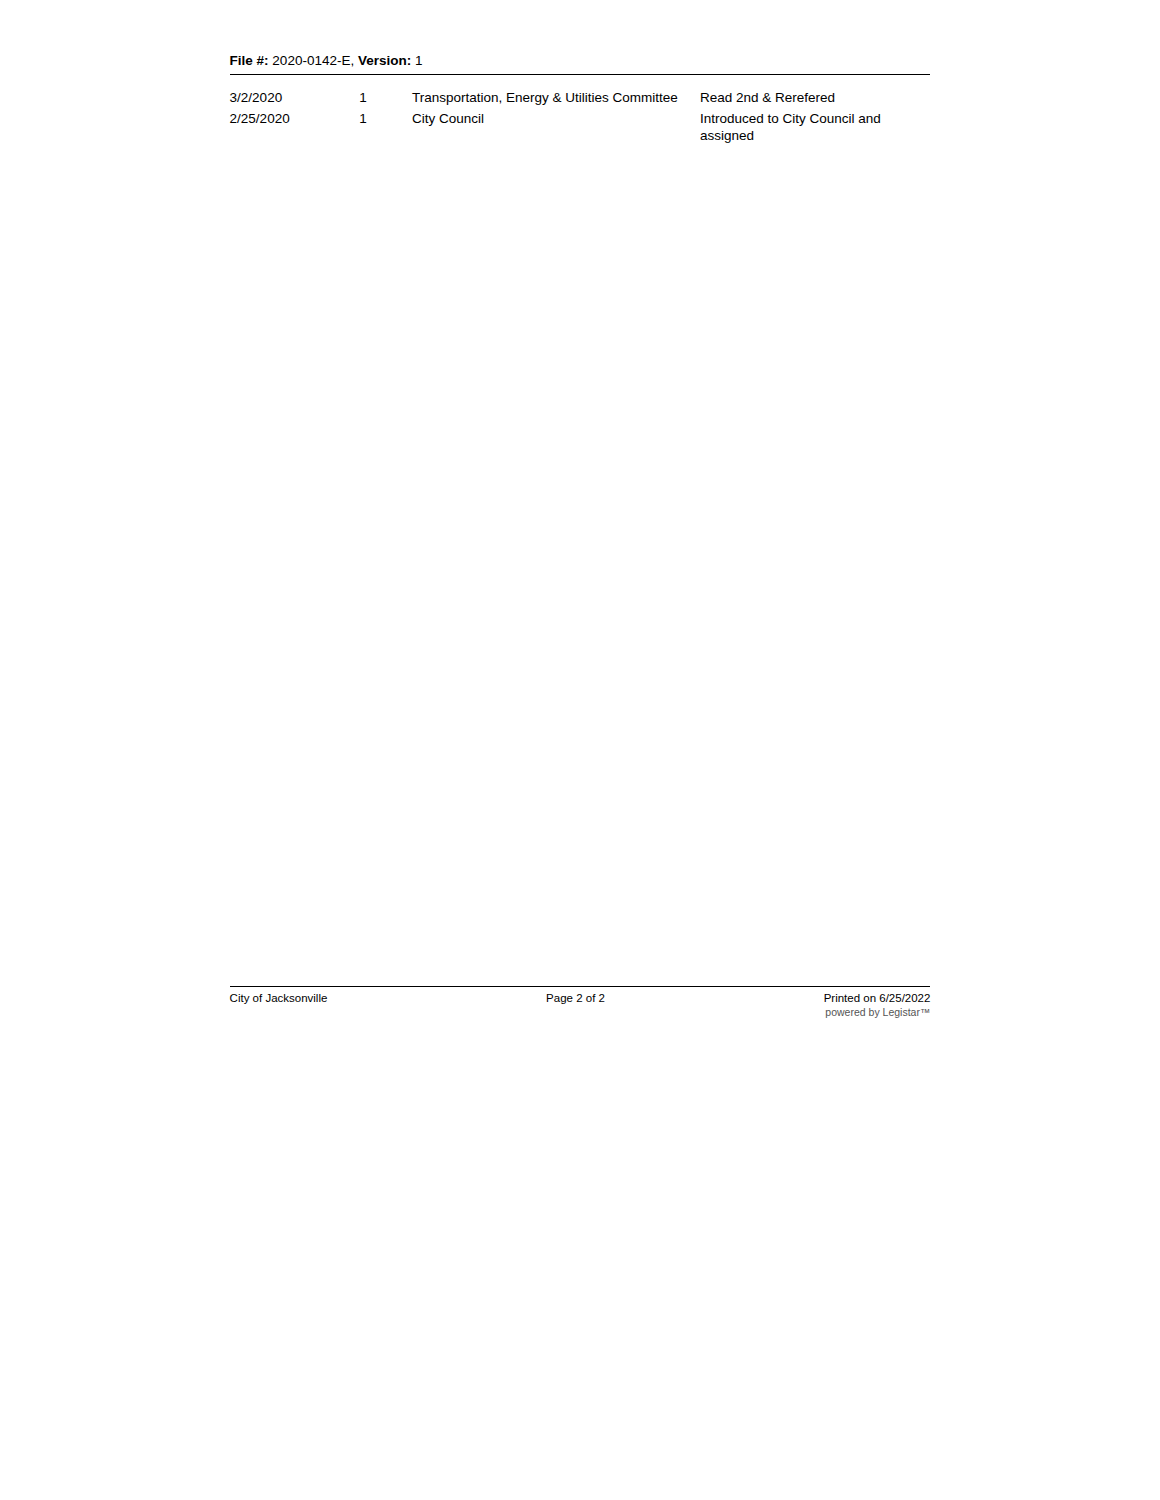File #: 2020-0142-E, Version: 1
| 3/2/2020 | 1 | Transportation, Energy & Utilities Committee | Read 2nd & Rerefered |
| 2/25/2020 | 1 | City Council | Introduced to City Council and assigned |
City of Jacksonville Page 2 of 2 Printed on 6/25/2022
powered by Legistar™